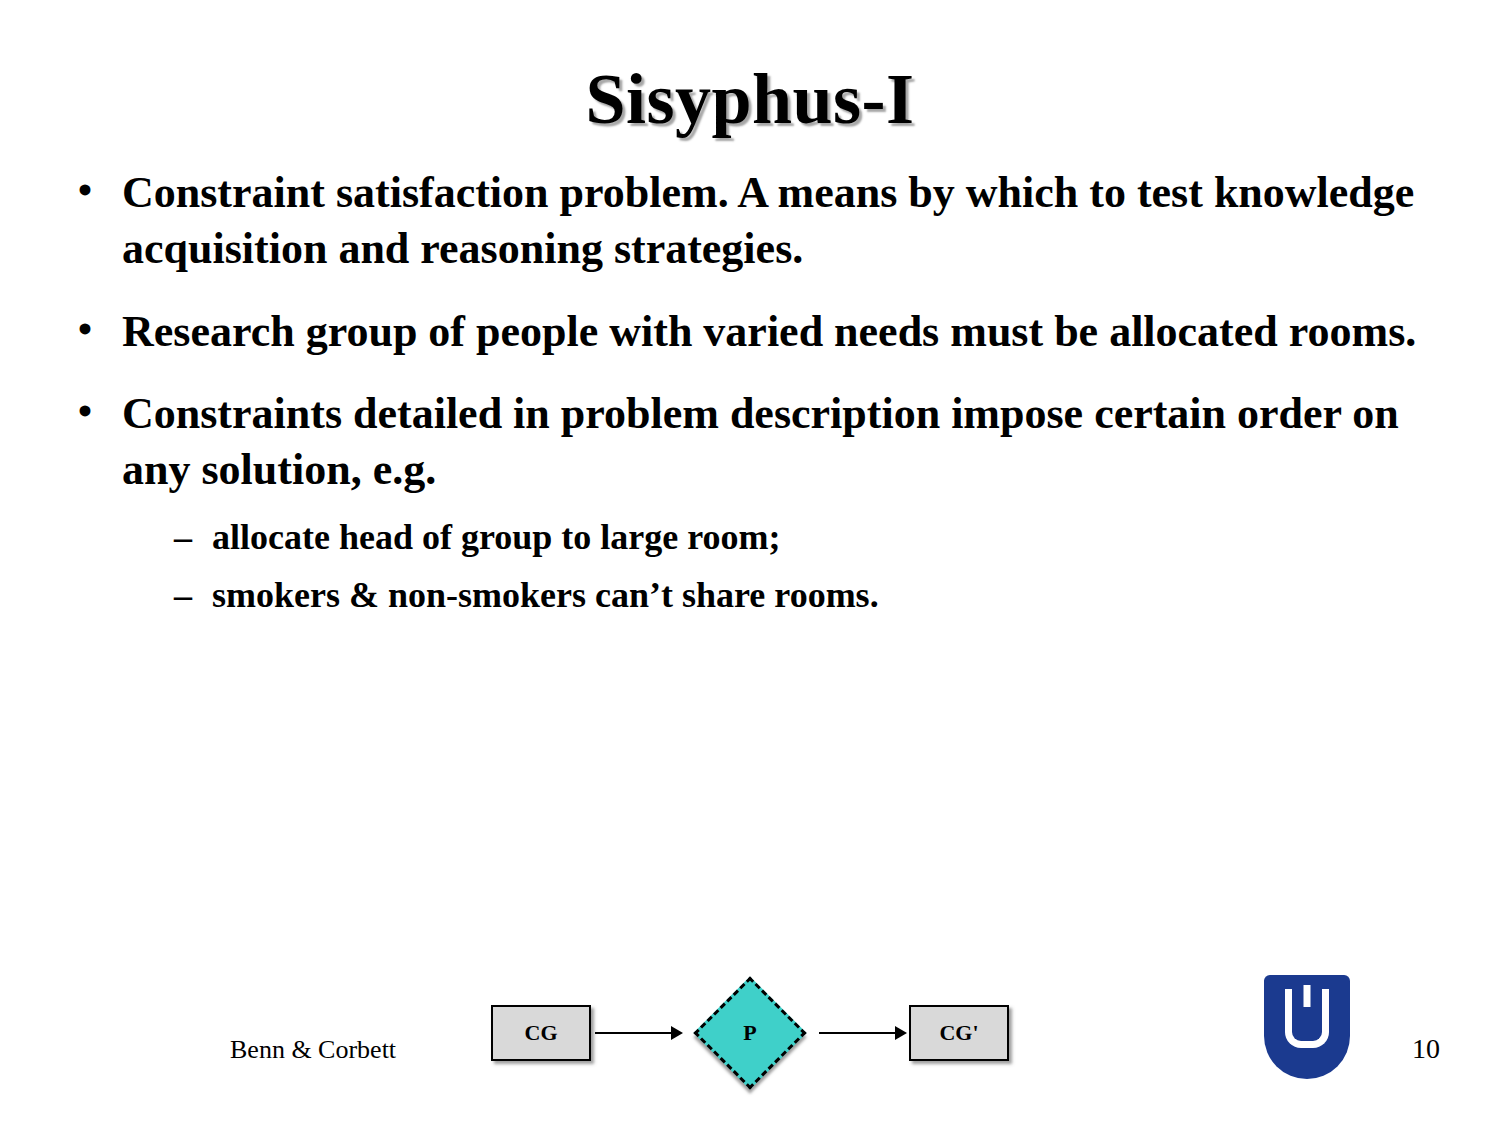Sisyphus-I
Constraint satisfaction problem. A means by which to test knowledge acquisition and reasoning strategies.
Research group of people with varied needs must be allocated rooms.
Constraints detailed in problem description impose certain order on any solution, e.g.
allocate head of group to large room;
smokers & non-smokers can’t share rooms.
Benn & Corbett
CG
P
CG'
10